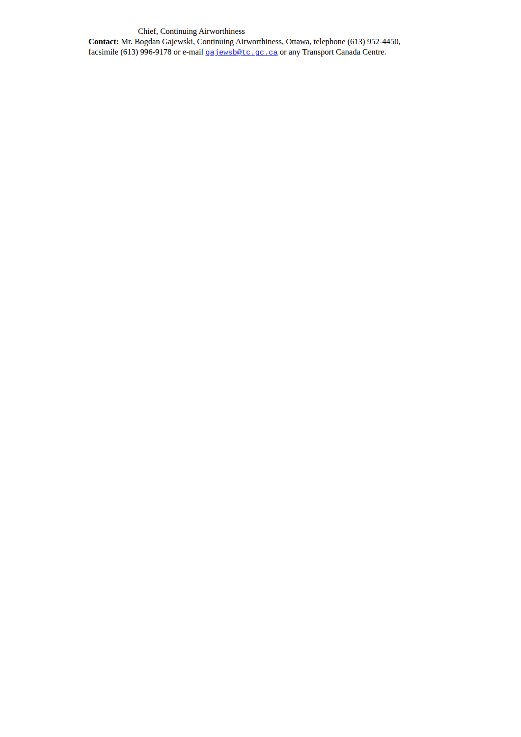Chief, Continuing Airworthiness
Contact: Mr. Bogdan Gajewski, Continuing Airworthiness, Ottawa, telephone (613) 952-4450, facsimile (613) 996-9178 or e-mail gajewsb@tc.gc.ca or any Transport Canada Centre.